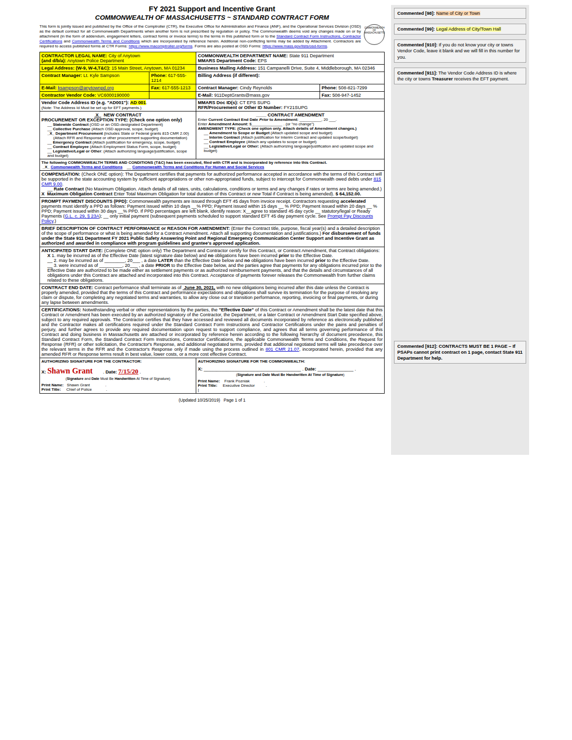FY 2021 Support and Incentive Grant
COMMONWEALTH OF MASSACHUSETTS ~ STANDARD CONTRACT FORM
COMMONWEALTH
OF
MASSACHUSETTS
This form is jointly issued and published by the Office of the Comptroller (CTR), the Executive Office for Administration and Finance (ANF), and the Operational Services Division (OSD) as the default contract for all Commonwealth Departments when another form is not prescribed by regulation or policy. The Commonwealth deems void any changes made on or by attachment (in the form of addendum, engagement letters, contract forms or invoice terms) to the terms in this published form or to the Standard Contract Form Instructions, Contractor Certifications and Commonwealth Terms and Conditions which are incorporated by reference herein. Additional non-conflicting terms may be added by Attachment. Contractors are required to access published forms at CTR Forms: https://www.macomptroller.org/forms. Forms are also posted at OSD Forms: https://www.mass.gov/lists/osd-forms.
| CONTRACTOR LEGAL NAME: City of Anytown (and d/b/a): Anytown Police Department | COMMONWEALTH DEPARTMENT NAME: State 911 Department MMARS Department Code: EPS |
| Legal Address: (W-9, W-4,T&C): 15 Main Street, Anytown, MA 01234 | Business Mailing Address: 151 Campanelli Drive, Suite 4, Middleborough, MA 02346 |
| Contract Manager: Lt. Kyle Sampson | Phone: 617-555-1214 | Billing Address (if different): |
| E-Mail: ksampson@anytownpd.org | Fax: 617-555-1213 | Contract Manager: Cindy Reynolds | Phone: 508-821-7299 |
| Contractor Vendor Code: VC6000190000 | | E-Mail: 911DeptGrants@mass.gov | Fax: 508-947-1452 |
| Vendor Code Address ID (e.g. "AD001"): AD 001 . (Note: The Address Id Must be set up for EFT payments.) | MMARS Doc ID(s): CT EPS SUPG RFR/Procurement or Other ID Number: FY21SUPG |
| X NEW CONTRACT PROCUREMENT OR EXCEPTION TYPE: (Check one option only) __ Statewide Contract (OSD or an OSD-designated Department) __ Collective Purchase (Attach OSD approval, scope, budget) _X_ Department Procurement (includes State or Federal grants 815 CMR 2.00) (Attach RFR and Response or other procurement supporting documentation) __ Emergency Contract (Attach justification for emergency, scope, budget) __ Contract Employee (Attach Employment Status Form, scope, budget) __ Legislative/Legal or Other : (Attach authorizing language/justification, scope and budget) | ____ CONTRACT AMENDMENT Enter Current Contract End Date Prior to Amendment: __________, 20 ___. Enter Amendment Amount: $______________ . (or "no change") AMENDMENT TYPE: (Check one option only. Attach details of Amendment changes.) __ Amendment to Scope or Budget (Attach updated scope and budget) __ Interim Contract (Attach justification for Interim Contract and updated scope/budget) __ Contract Employee (Attach any updates to scope or budget) __ Legislative/Legal or Other: (Attach authorizing language/justification and updated scope and budget) |
| The following COMMONWEALTH TERMS AND CONDITIONS (T&C) has been executed, filed with CTR and is incorporated by reference into this Contract. _X_ Commonwealth Terms and Conditions __ Commonwealth Terms and Conditions For Human and Social Services |
| COMPENSATION: (Check ONE option): The Department certifies that payments for authorized performance accepted in accordance with the terms of this Contract will be supported in the state accounting system by sufficient appropriations or other non-appropriated funds, subject to intercept for Commonwealth owed debts under 815 CMR 9.00 . __ Rate Contract (No Maximum Obligation. Attach details of all rates, units, calculations, conditions or terms and any changes if rates or terms are being amended.) X Maximum Obligation Contract Enter Total Maximum Obligation for total duration of this Contract or new Total if Contract is being amended). $ 64,152.00. |
| PROMPT PAYMENT DISCOUNTS (PPD): Commonwealth payments are issued through EFT 45 days from invoice receipt. Contractors requesting accelerated payments must identify a PPD as follows: Payment issued within 10 days __% PPD; Payment issued within 15 days __ % PPD; Payment issued within 20 days __ % PPD; Payment issued within 30 days __% PPD. If PPD percentages are left blank, identify reason: X__agree to standard 45 day cycle __ statutory/legal or Ready Payments ( G.L. c. 29, § 23A ); __ only initial payment (subsequent payments scheduled to support standard EFT 45 day payment cycle. See Prompt Pay Discounts Policy .) |
| BRIEF DESCRIPTION OF CONTRACT PERFORMANCE or REASON FOR AMENDMENT: (Enter the Contract title, purpose, fiscal year(s) and a detailed description of the scope of performance or what is being amended for a Contract Amendment. Attach all supporting documentation and justifications.) For disbursement of funds under the State 911 Department FY 2021 Public Safety Answering Point and Regional Emergency Communication Center Support and Incentive Grant as authorized and awarded in compliance with program guidelines and grantee's approved application. |
| ANTICIPATED START DATE: (Complete ONE option only) The Department and Contractor certify for this Contract, or Contract Amendment, that Contract obligations: X 1. may be incurred as of the Effective Date (latest signature date below) and no obligations have been incurred prior to the Effective Date. __ 2. may be incurred as of ________, 20___ , a date LATER than the Effective Date below and no obligations have been incurred prior to the Effective Date. __ 3. were incurred as of _________, 20___ , a date PRIOR to the Effective Date below, and the parties agree that payments for any obligations incurred prior to the Effective Date are authorized to be made either as settlement payments or as authorized reimbursement payments, and that the details and circumstances of all obligations under this Contract are attached and incorporated into this Contract. Acceptance of payments forever releases the Commonwealth from further claims related to these obligations. |
| CONTRACT END DATE: Contract performance shall terminate as of June 30, 2021, with no new obligations being incurred after this date unless the Contract is properly amended, provided that the terms of this Contract and performance expectations and obligations shall survive its termination for the purpose of resolving any claim or dispute, for completing any negotiated terms and warranties, to allow any close out or transition performance, reporting, invoicing or final payments, or during any lapse between amendments. |
| CERTIFICATIONS: Notwithstanding verbal or other representations by the parties, the "Effective Date" of this Contract or Amendment shall be the latest date that this Contract or Amendment has been executed by an authorized signatory of the Contractor, the Department, or a later Contract or Amendment Start Date specified above, subject to any required approvals. The Contractor certifies that they have accessed and reviewed all documents incorporated by reference as electronically published and the Contractor makes all certifications required under the Standard Contract Form Instructions and Contractor Certifications under the pains and penalties of perjury, and further agrees to provide any required documentation upon request to support compliance, and agrees that all terms governing performance of this Contract and doing business in Massachusetts are attached or incorporated by reference herein according to the following hierarchy of document precedence, this Standard Contract Form, the Standard Contract Form Instructions, Contractor Certifications, the applicable Commonwealth Terms and Conditions, the Request for Response (RFR) or other solicitation, the Contractor's Response, and additional negotiated terms, provided that additional negotiated terms will take precedence over the relevant terms in the RFR and the Contractor's Response only if made using the process outlined in 801 CMR 21.07 , incorporated herein, provided that any amended RFR or Response terms result in best value, lower costs, or a more cost effective Contract. |
| AUTHORIZING SIGNATURE FOR THE CONTRACTOR: X: Shawn Grant . Date: 7/15/20 . ( Signature and Date Must Be Handwritten At Time of Signature) Print Name: Shawn Grant . Print Title: Chief of Police . | AUTHORIZING SIGNATURE FOR THE COMMONWEALTH: X: ______________________________________ . Date: ______________ . ( Signature and Date Must Be Handwritten At Time of Signature ) Print Name: Frank Pozniak . Print Title: Executive Director . / |
(Updated 10/25/2019) Page 1 of 1
Commented [98]: Name of City or Town
Commented [99]: Legal Address of City/Town Hall
Commented [910]: If you do not know your city or towns Vendor Code, leave it blank and we will fill in this number for you.
Commented [911]: The Vendor Code Address ID is where the city or towns Treasurer receives the EFT payment.
Commented [912]: CONTRACTS MUST BE 1 PAGE – If PSAPs cannot print contract on 1 page, contact State 911 Department for help.